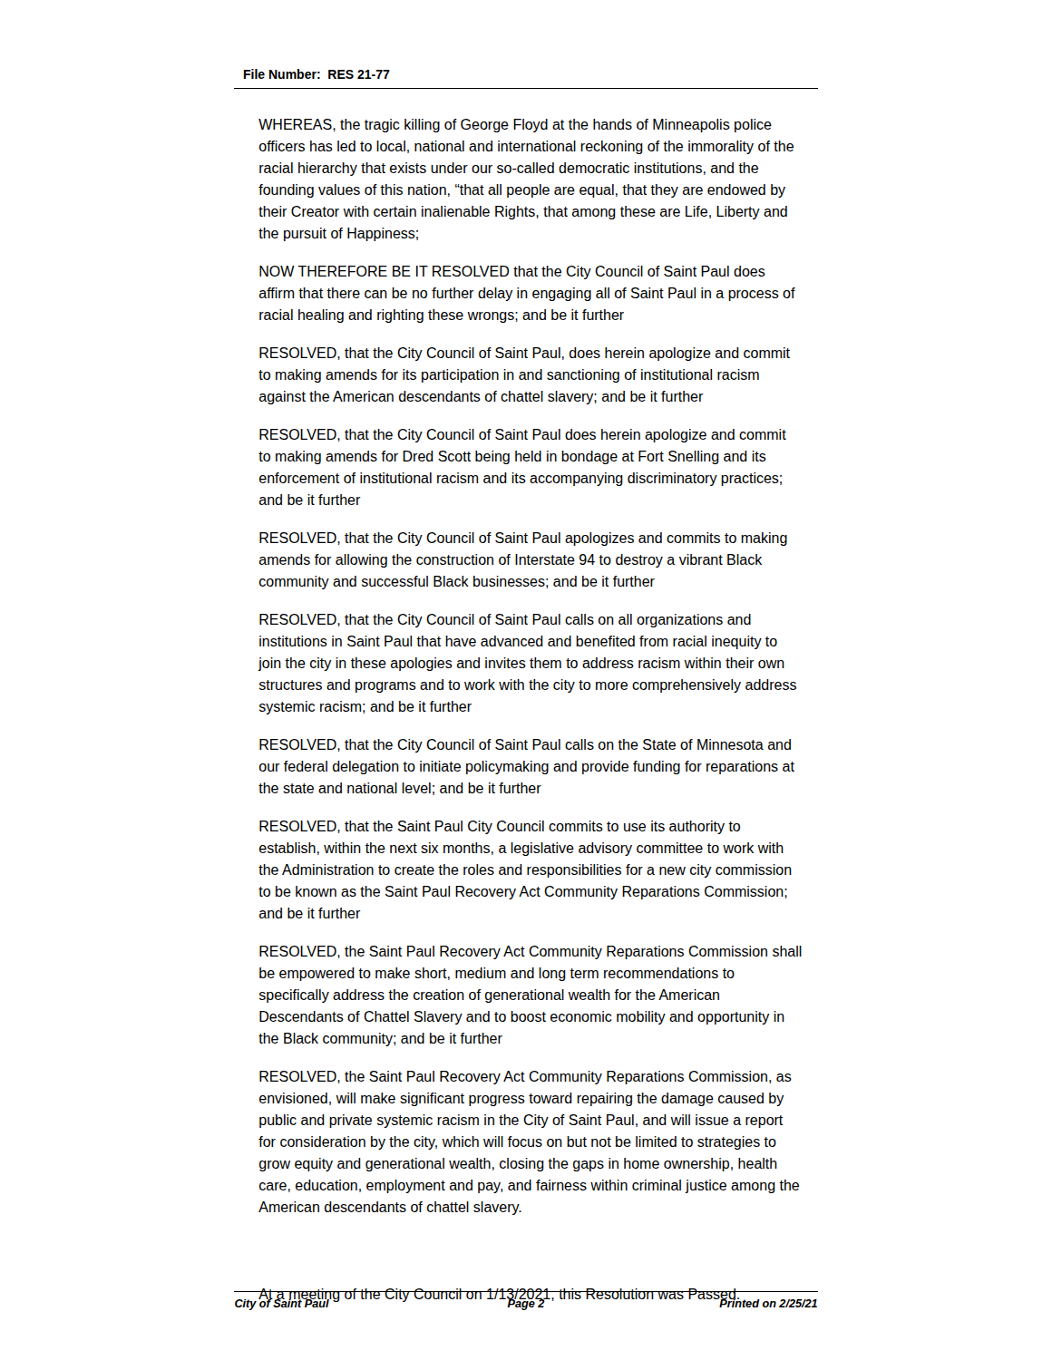File Number: RES 21-77
WHEREAS, the tragic killing of George Floyd at the hands of Minneapolis police officers has led to local, national and international reckoning of the immorality of the racial hierarchy that exists under our so-called democratic institutions, and the founding values of this nation, “that all people are equal, that they are endowed by their Creator with certain inalienable Rights, that among these are Life, Liberty and the pursuit of Happiness;
NOW THEREFORE BE IT RESOLVED that the City Council of Saint Paul does affirm that there can be no further delay in engaging all of Saint Paul in a process of racial healing and righting these wrongs; and be it further
RESOLVED, that the City Council of Saint Paul, does herein apologize and commit to making amends for its participation in and sanctioning of institutional racism against the American descendants of chattel slavery; and be it further
RESOLVED, that the City Council of Saint Paul does herein apologize and commit to making amends for Dred Scott being held in bondage at Fort Snelling and its enforcement of institutional racism and its accompanying discriminatory practices; and be it further
RESOLVED, that the City Council of Saint Paul apologizes and commits to making amends for allowing the construction of Interstate 94 to destroy a vibrant Black community and successful Black businesses; and be it further
RESOLVED, that the City Council of Saint Paul calls on all organizations and institutions in Saint Paul that have advanced and benefited from racial inequity to join the city in these apologies and invites them to address racism within their own structures and programs and to work with the city to more comprehensively address systemic racism; and be it further
RESOLVED, that the City Council of Saint Paul calls on the State of Minnesota and our federal delegation to initiate policymaking and provide funding for reparations at the state and national level; and be it further
RESOLVED, that the Saint Paul City Council commits to use its authority to establish, within the next six months, a legislative advisory committee to work with the Administration to create the roles and responsibilities for a new city commission to be known as the Saint Paul Recovery Act Community Reparations Commission; and be it further
RESOLVED, the Saint Paul Recovery Act Community Reparations Commission shall be empowered to make short, medium and long term recommendations to specifically address the creation of generational wealth for the American Descendants of Chattel Slavery and to boost economic mobility and opportunity in the Black community; and be it further
RESOLVED, the Saint Paul Recovery Act Community Reparations Commission, as envisioned, will make significant progress toward repairing the damage caused by public and private systemic racism in the City of Saint Paul, and will issue a report for consideration by the city, which will focus on but not be limited to strategies to grow equity and generational wealth, closing the gaps in home ownership, health care, education, employment and pay, and fairness within criminal justice among the American descendants of chattel slavery.
At a meeting of the City Council on 1/13/2021, this Resolution was Passed.
City of Saint Paul
Page 2
Printed on 2/25/21